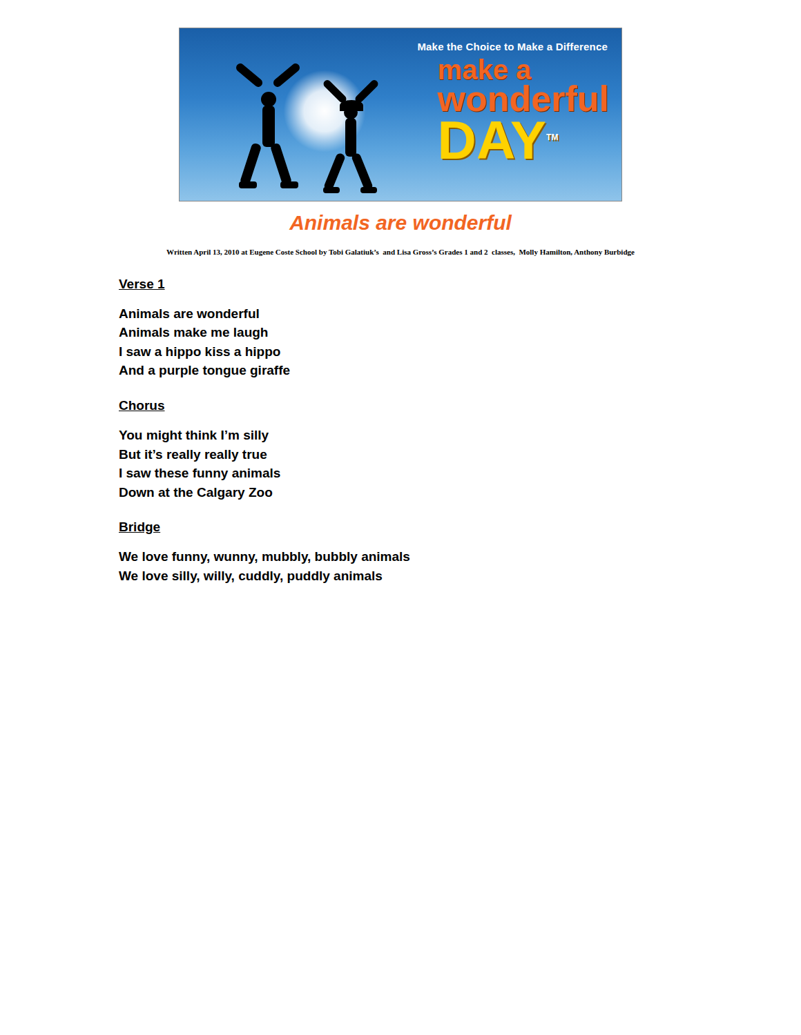Make the Choice to Make a Difference
make a wonderful DAYTM
Animals are wonderful
Written April 13, 2010 at Eugene Coste School by Tobi Galatiuk’s and Lisa Gross’s Grades 1 and 2 classes, Molly Hamilton, Anthony Burbidge
Verse 1
Animals are wonderful
Animals make me laugh
I saw a hippo kiss a hippo
And a purple tongue giraffe
Chorus
You might think I’m silly
But it’s really really true
I saw these funny animals
Down at the Calgary Zoo
Bridge
We love funny, wunny, mubbly, bubbly animals
We love silly, willy, cuddly, puddly animals